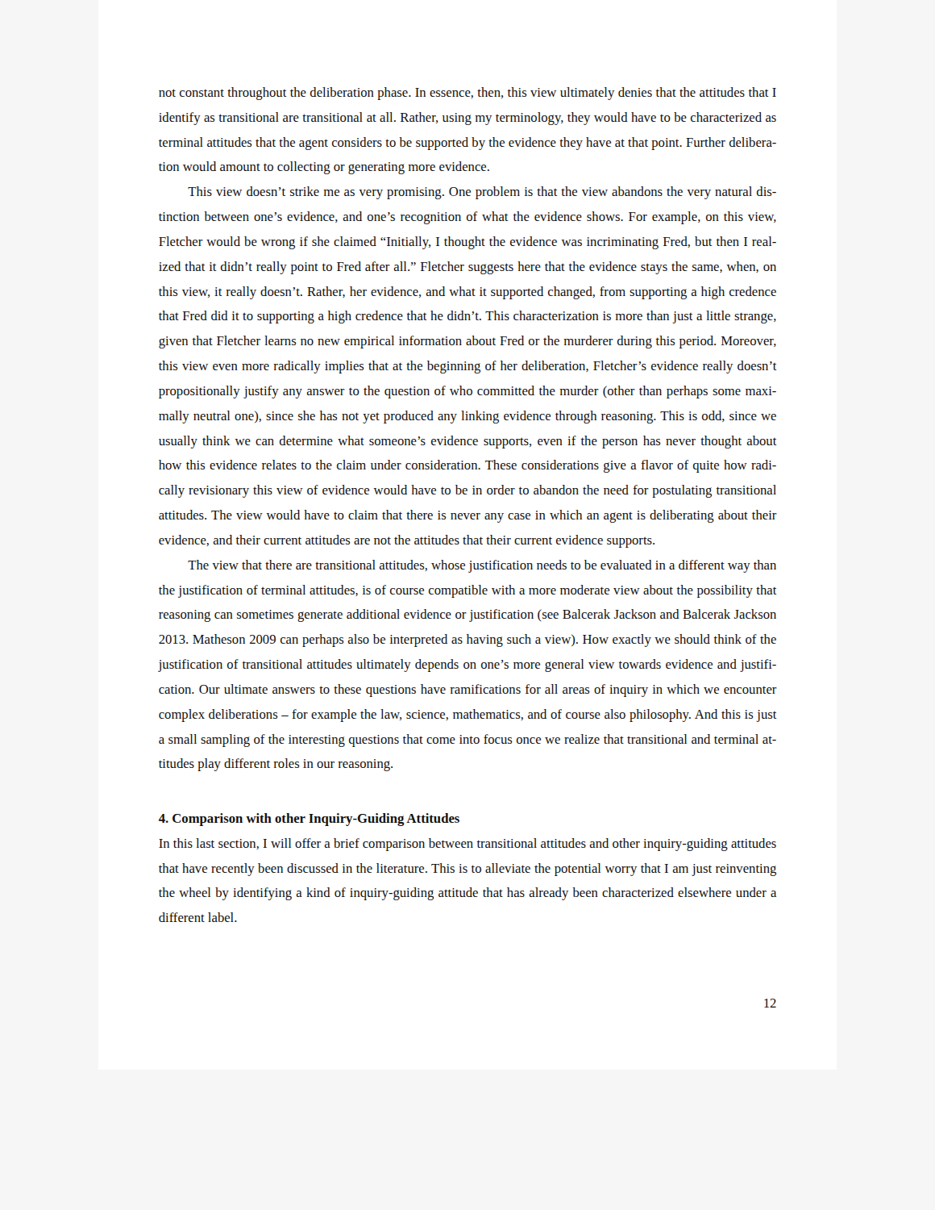not constant throughout the deliberation phase. In essence, then, this view ultimately denies that the attitudes that I identify as transitional are transitional at all. Rather, using my terminology, they would have to be characterized as terminal attitudes that the agent considers to be supported by the evidence they have at that point. Further deliberation would amount to collecting or generating more evidence.
This view doesn’t strike me as very promising. One problem is that the view abandons the very natural distinction between one’s evidence, and one’s recognition of what the evidence shows. For example, on this view, Fletcher would be wrong if she claimed “Initially, I thought the evidence was incriminating Fred, but then I realized that it didn’t really point to Fred after all.” Fletcher suggests here that the evidence stays the same, when, on this view, it really doesn’t. Rather, her evidence, and what it supported changed, from supporting a high credence that Fred did it to supporting a high credence that he didn’t. This characterization is more than just a little strange, given that Fletcher learns no new empirical information about Fred or the murderer during this period. Moreover, this view even more radically implies that at the beginning of her deliberation, Fletcher’s evidence really doesn’t propositionally justify any answer to the question of who committed the murder (other than perhaps some maximally neutral one), since she has not yet produced any linking evidence through reasoning. This is odd, since we usually think we can determine what someone’s evidence supports, even if the person has never thought about how this evidence relates to the claim under consideration. These considerations give a flavor of quite how radically revisionary this view of evidence would have to be in order to abandon the need for postulating transitional attitudes. The view would have to claim that there is never any case in which an agent is deliberating about their evidence, and their current attitudes are not the attitudes that their current evidence supports.
The view that there are transitional attitudes, whose justification needs to be evaluated in a different way than the justification of terminal attitudes, is of course compatible with a more moderate view about the possibility that reasoning can sometimes generate additional evidence or justification (see Balcerak Jackson and Balcerak Jackson 2013. Matheson 2009 can perhaps also be interpreted as having such a view). How exactly we should think of the justification of transitional attitudes ultimately depends on one’s more general view towards evidence and justification. Our ultimate answers to these questions have ramifications for all areas of inquiry in which we encounter complex deliberations – for example the law, science, mathematics, and of course also philosophy. And this is just a small sampling of the interesting questions that come into focus once we realize that transitional and terminal attitudes play different roles in our reasoning.
4. Comparison with other Inquiry-Guiding Attitudes
In this last section, I will offer a brief comparison between transitional attitudes and other inquiry-guiding attitudes that have recently been discussed in the literature. This is to alleviate the potential worry that I am just reinventing the wheel by identifying a kind of inquiry-guiding attitude that has already been characterized elsewhere under a different label.
12